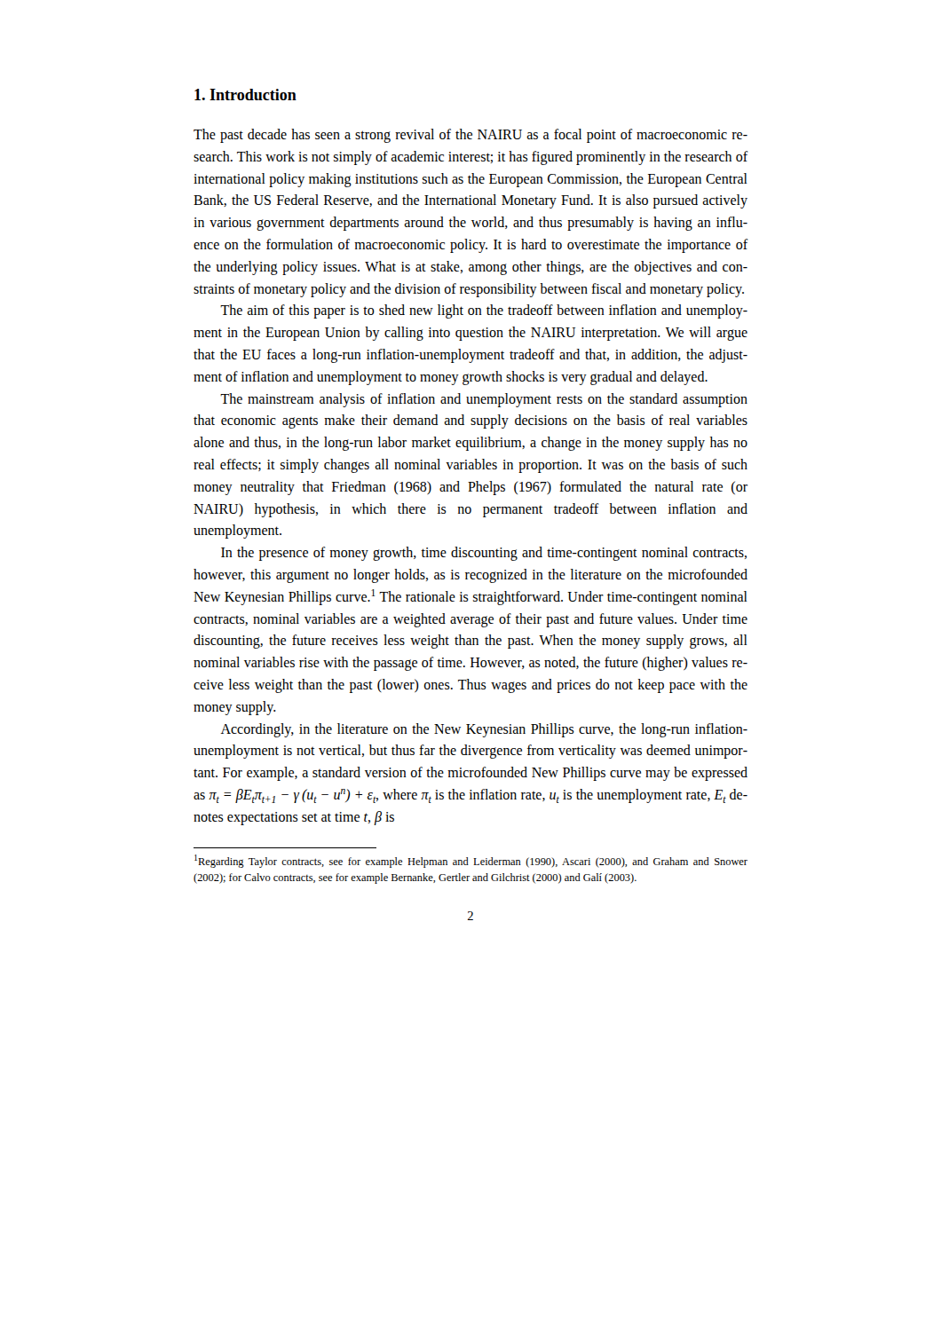1. Introduction
The past decade has seen a strong revival of the NAIRU as a focal point of macroeconomic research. This work is not simply of academic interest; it has figured prominently in the research of international policy making institutions such as the European Commission, the European Central Bank, the US Federal Reserve, and the International Monetary Fund. It is also pursued actively in various government departments around the world, and thus presumably is having an influence on the formulation of macroeconomic policy. It is hard to overestimate the importance of the underlying policy issues. What is at stake, among other things, are the objectives and constraints of monetary policy and the division of responsibility between fiscal and monetary policy.
The aim of this paper is to shed new light on the tradeoff between inflation and unemployment in the European Union by calling into question the NAIRU interpretation. We will argue that the EU faces a long-run inflation-unemployment tradeoff and that, in addition, the adjustment of inflation and unemployment to money growth shocks is very gradual and delayed.
The mainstream analysis of inflation and unemployment rests on the standard assumption that economic agents make their demand and supply decisions on the basis of real variables alone and thus, in the long-run labor market equilibrium, a change in the money supply has no real effects; it simply changes all nominal variables in proportion. It was on the basis of such money neutrality that Friedman (1968) and Phelps (1967) formulated the natural rate (or NAIRU) hypothesis, in which there is no permanent tradeoff between inflation and unemployment.
In the presence of money growth, time discounting and time-contingent nominal contracts, however, this argument no longer holds, as is recognized in the literature on the microfounded New Keynesian Phillips curve.1 The rationale is straightforward. Under time-contingent nominal contracts, nominal variables are a weighted average of their past and future values. Under time discounting, the future receives less weight than the past. When the money supply grows, all nominal variables rise with the passage of time. However, as noted, the future (higher) values receive less weight than the past (lower) ones. Thus wages and prices do not keep pace with the money supply.
Accordingly, in the literature on the New Keynesian Phillips curve, the long-run inflation-unemployment is not vertical, but thus far the divergence from verticality was deemed unimportant. For example, a standard version of the microfounded New Phillips curve may be expressed as πt = βEtπt+1 − γ (ut − un) + εt, where πt is the inflation rate, ut is the unemployment rate, Et denotes expectations set at time t, β is
1Regarding Taylor contracts, see for example Helpman and Leiderman (1990), Ascari (2000), and Graham and Snower (2002); for Calvo contracts, see for example Bernanke, Gertler and Gilchrist (2000) and Galí (2003).
2